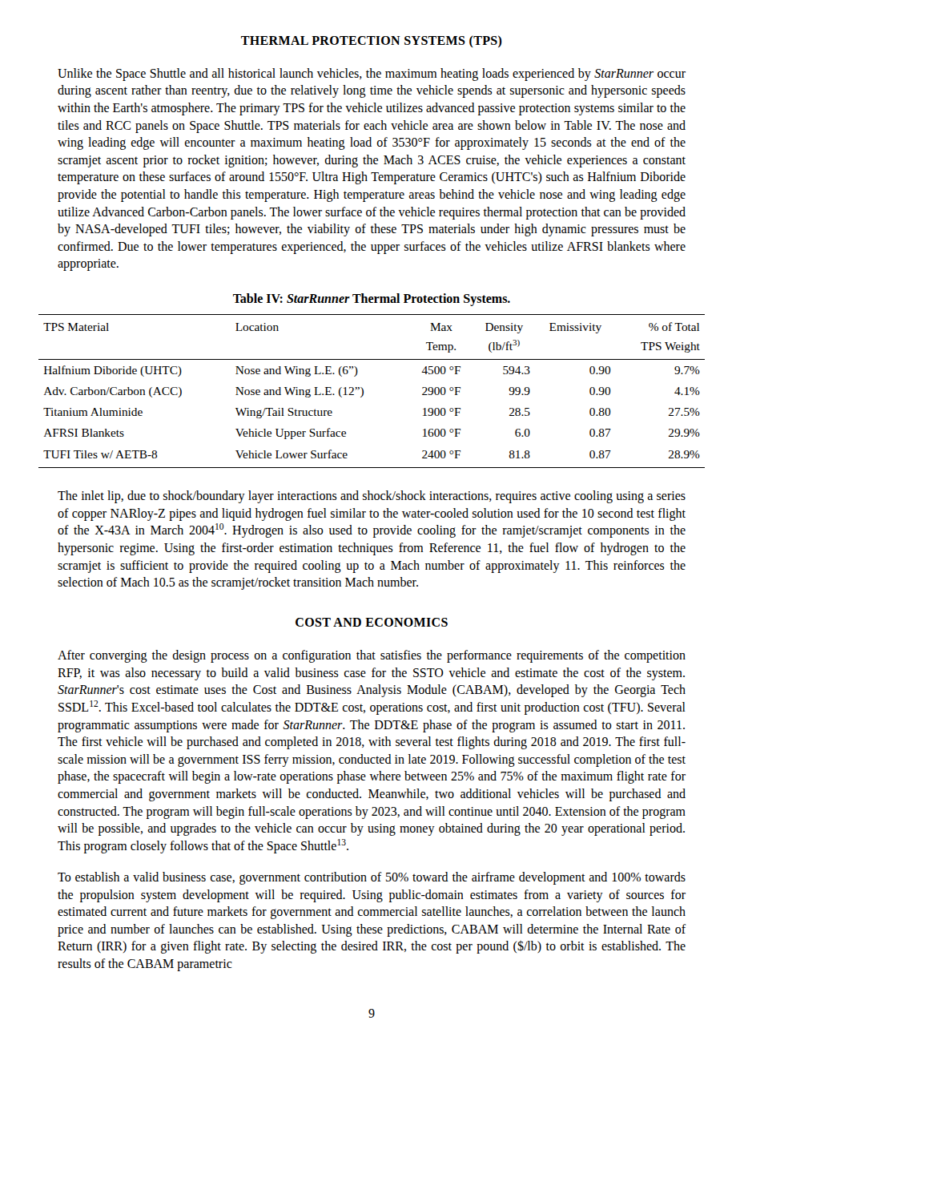THERMAL PROTECTION SYSTEMS (TPS)
Unlike the Space Shuttle and all historical launch vehicles, the maximum heating loads experienced by StarRunner occur during ascent rather than reentry, due to the relatively long time the vehicle spends at supersonic and hypersonic speeds within the Earth's atmosphere. The primary TPS for the vehicle utilizes advanced passive protection systems similar to the tiles and RCC panels on Space Shuttle. TPS materials for each vehicle area are shown below in Table IV. The nose and wing leading edge will encounter a maximum heating load of 3530°F for approximately 15 seconds at the end of the scramjet ascent prior to rocket ignition; however, during the Mach 3 ACES cruise, the vehicle experiences a constant temperature on these surfaces of around 1550°F. Ultra High Temperature Ceramics (UHTC's) such as Halfnium Diboride provide the potential to handle this temperature. High temperature areas behind the vehicle nose and wing leading edge utilize Advanced Carbon-Carbon panels. The lower surface of the vehicle requires thermal protection that can be provided by NASA-developed TUFI tiles; however, the viability of these TPS materials under high dynamic pressures must be confirmed. Due to the lower temperatures experienced, the upper surfaces of the vehicles utilize AFRSI blankets where appropriate.
Table IV: StarRunner Thermal Protection Systems.
| TPS Material | Location | Max | Density | Emissivity | % of Total |
| --- | --- | --- | --- | --- | --- |
| | | Temp. | (lb/ft 3) | | TPS Weight |
| Halfnium Diboride (UHTC) | Nose and Wing L.E. (6”) | 4500 °F | 594.3 | 0.90 | 9.7% |
| Adv. Carbon/Carbon (ACC) | Nose and Wing L.E. (12”) | 2900 °F | 99.9 | 0.90 | 4.1% |
| Titanium Aluminide | Wing/Tail Structure | 1900 °F | 28.5 | 0.80 | 27.5% |
| AFRSI Blankets | Vehicle Upper Surface | 1600 °F | 6.0 | 0.87 | 29.9% |
| TUFI Tiles w/ AETB-8 | Vehicle Lower Surface | 2400 °F | 81.8 | 0.87 | 28.9% |
The inlet lip, due to shock/boundary layer interactions and shock/shock interactions, requires active cooling using a series of copper NARloy-Z pipes and liquid hydrogen fuel similar to the water-cooled solution used for the 10 second test flight of the X-43A in March 200410. Hydrogen is also used to provide cooling for the ramjet/scramjet components in the hypersonic regime. Using the first-order estimation techniques from Reference 11, the fuel flow of hydrogen to the scramjet is sufficient to provide the required cooling up to a Mach number of approximately 11. This reinforces the selection of Mach 10.5 as the scramjet/rocket transition Mach number.
COST AND ECONOMICS
After converging the design process on a configuration that satisfies the performance requirements of the competition RFP, it was also necessary to build a valid business case for the SSTO vehicle and estimate the cost of the system. StarRunner's cost estimate uses the Cost and Business Analysis Module (CABAM), developed by the Georgia Tech SSDL12. This Excel-based tool calculates the DDT&E cost, operations cost, and first unit production cost (TFU). Several programmatic assumptions were made for StarRunner. The DDT&E phase of the program is assumed to start in 2011. The first vehicle will be purchased and completed in 2018, with several test flights during 2018 and 2019. The first full-scale mission will be a government ISS ferry mission, conducted in late 2019. Following successful completion of the test phase, the spacecraft will begin a low-rate operations phase where between 25% and 75% of the maximum flight rate for commercial and government markets will be conducted. Meanwhile, two additional vehicles will be purchased and constructed. The program will begin full-scale operations by 2023, and will continue until 2040. Extension of the program will be possible, and upgrades to the vehicle can occur by using money obtained during the 20 year operational period. This program closely follows that of the Space Shuttle13.
To establish a valid business case, government contribution of 50% toward the airframe development and 100% towards the propulsion system development will be required. Using public-domain estimates from a variety of sources for estimated current and future markets for government and commercial satellite launches, a correlation between the launch price and number of launches can be established. Using these predictions, CABAM will determine the Internal Rate of Return (IRR) for a given flight rate. By selecting the desired IRR, the cost per pound ($/lb) to orbit is established. The results of the CABAM parametric
9